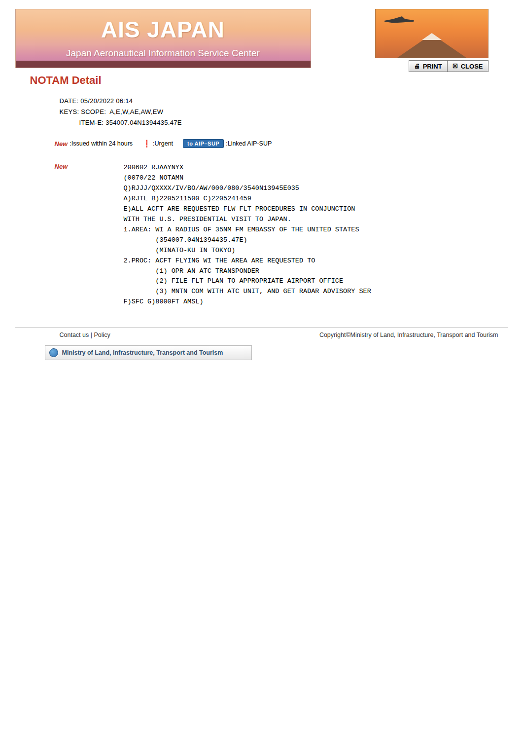AIS JAPAN
Japan Aeronautical Information Service Center
🖨PRINT ☒CLOSE
NOTAM Detail
DATE: 05/20/2022 06:14
KEYS: SCOPE: A,E,W,AE,AW,EW
ITEM-E: 354007.04N1394435.47E
New:Issued within 24 hours ❗:Urgent to AIP–SUP:Linked AIP-SUP
New
200602 RJAAYNYX
(0070/22 NOTAMN
Q)RJJJ/QXXXX/IV/BO/AW/000/080/3540N13945E035
A)RJTL B)2205211500 C)2205241459
E)ALL ACFT ARE REQUESTED FLW FLT PROCEDURES IN CONJUNCTION
WITH THE U.S. PRESIDENTIAL VISIT TO JAPAN.
1.AREA: WI A RADIUS OF 35NM FM EMBASSY OF THE UNITED STATES
        (354007.04N1394435.47E)
        (MINATO-KU IN TOKYO)
2.PROC: ACFT FLYING WI THE AREA ARE REQUESTED TO
        (1) OPR AN ATC TRANSPONDER
        (2) FILE FLT PLAN TO APPROPRIATE AIRPORT OFFICE
        (3) MNTN COM WITH ATC UNIT, AND GET RADAR ADVISORY SER
F)SFC G)8000FT AMSL)
Contact us | Policy
Copyright©Ministry of Land, Infrastructure, Transport and Tourism
Ministry of Land, Infrastructure, Transport and Tourism